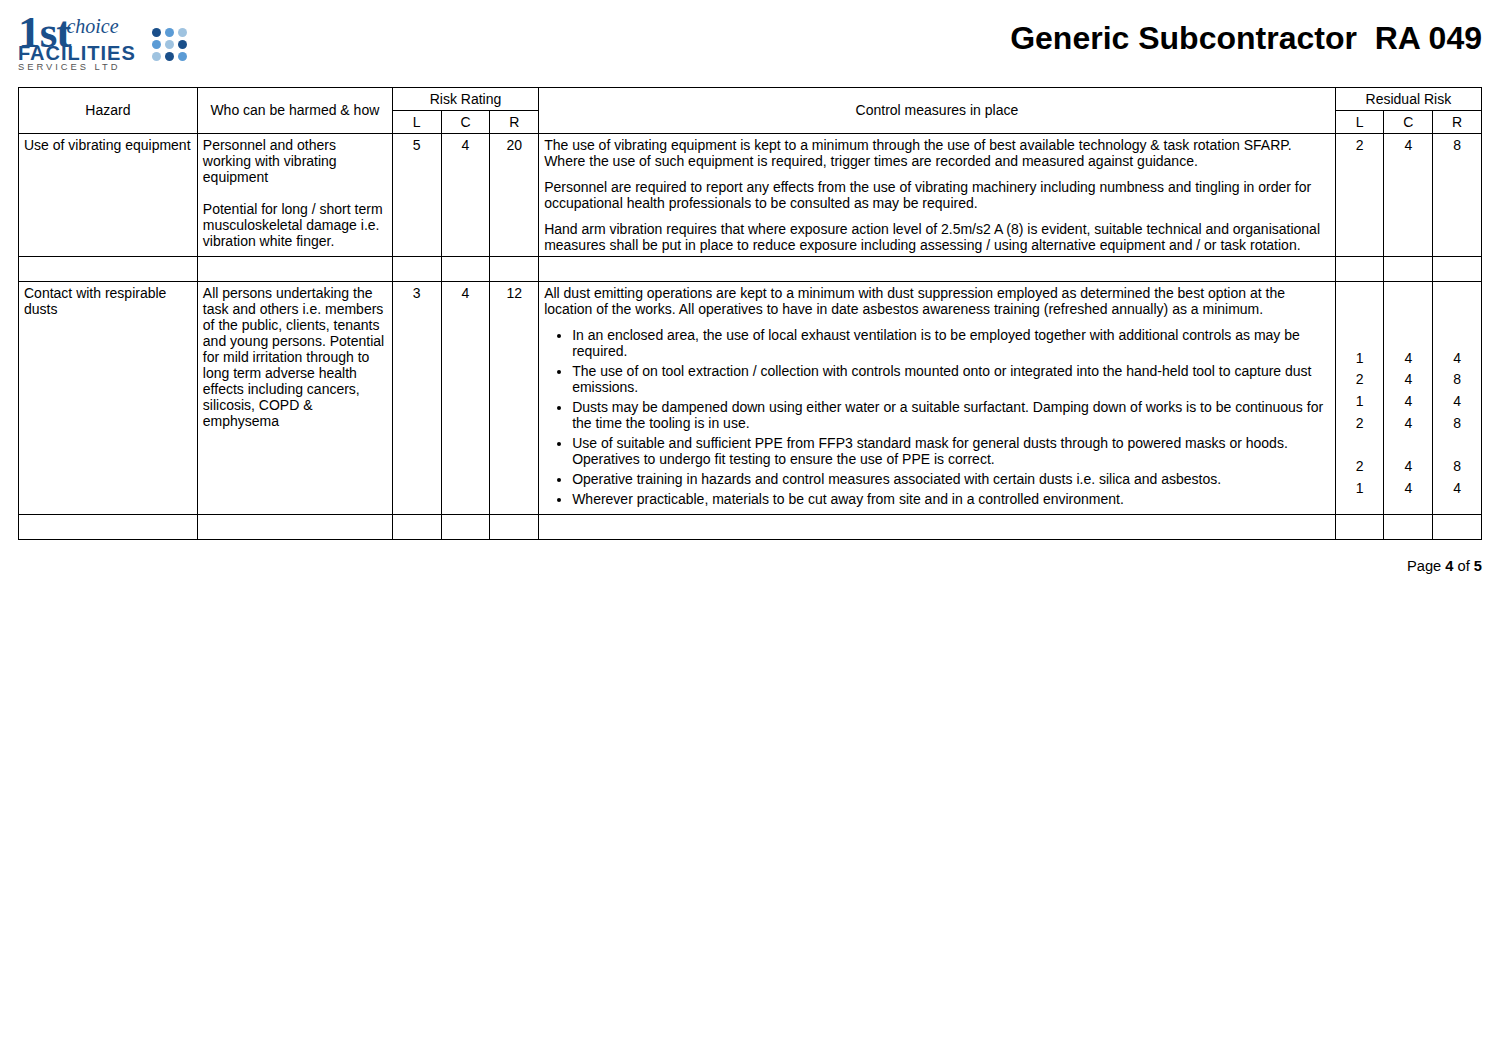1st choice FACILITIES SERVICES LTD
Generic Subcontractor RA 049
| Hazard | Who can be harmed & how | Risk Rating | Control measures in place | Residual Risk |
| --- | --- | --- | --- | --- |
| L | C | R | L | C | R |
| Use of vibrating equipment | Personnel and others working with vibrating equipment Potential for long / short term musculoskeletal damage i.e. vibration white finger. | 5 | 4 | 20 | The use of vibrating equipment is kept to a minimum through the use of best available technology & task rotation SFARP. Where the use of such equipment is required, trigger times are recorded and measured against guidance. Personnel are required to report any effects from the use of vibrating machinery including numbness and tingling in order for occupational health professionals to be consulted as may be required. Hand arm vibration requires that where exposure action level of 2.5m/s2 A (8) is evident, suitable technical and organisational measures shall be put in place to reduce exposure including assessing / using alternative equipment and / or task rotation. | 2 | 4 | 8 |
| Contact with respirable dusts | All persons undertaking the task and others i.e. members of the public, clients, tenants and young persons. Potential for mild irritation through to long term adverse health effects including cancers, silicosis, COPD & emphysema | 3 | 4 | 12 | All dust emitting operations are kept to a minimum with dust suppression employed as determined the best option at the location of the works. All operatives to have in date asbestos awareness training (refreshed annually) as a minimum. In an enclosed area, the use of local exhaust ventilation is to be employed together with additional controls as may be required. The use of on tool extraction / collection with controls mounted onto or integrated into the hand-held tool to capture dust emissions. Dusts may be dampened down using either water or a suitable surfactant. Damping down of works is to be continuous for the time the tooling is in use. Use of suitable and sufficient PPE from FFP3 standard mask for general dusts through to powered masks or hoods. Operatives to undergo fit testing to ensure the use of PPE is correct. Operative training in hazards and control measures associated with certain dusts i.e. silica and asbestos. Wherever practicable, materials to be cut away from site and in a controlled environment. | 1 2 1 2 2 1 | 4 4 4 4 4 4 | 4 8 4 8 8 4 |
Page 4 of 5